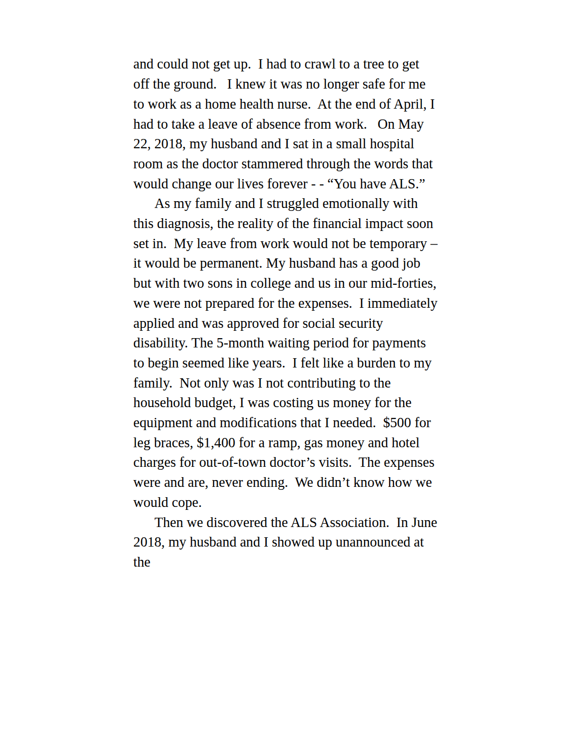and could not get up. I had to crawl to a tree to get off the ground. I knew it was no longer safe for me to work as a home health nurse. At the end of April, I had to take a leave of absence from work. On May 22, 2018, my husband and I sat in a small hospital room as the doctor stammered through the words that would change our lives forever - - “You have ALS.”
As my family and I struggled emotionally with this diagnosis, the reality of the financial impact soon set in. My leave from work would not be temporary – it would be permanent. My husband has a good job but with two sons in college and us in our mid-forties, we were not prepared for the expenses. I immediately applied and was approved for social security disability. The 5-month waiting period for payments to begin seemed like years. I felt like a burden to my family. Not only was I not contributing to the household budget, I was costing us money for the equipment and modifications that I needed. $500 for leg braces, $1,400 for a ramp, gas money and hotel charges for out-of-town doctor’s visits. The expenses were and are, never ending. We didn’t know how we would cope.
Then we discovered the ALS Association. In June 2018, my husband and I showed up unannounced at the